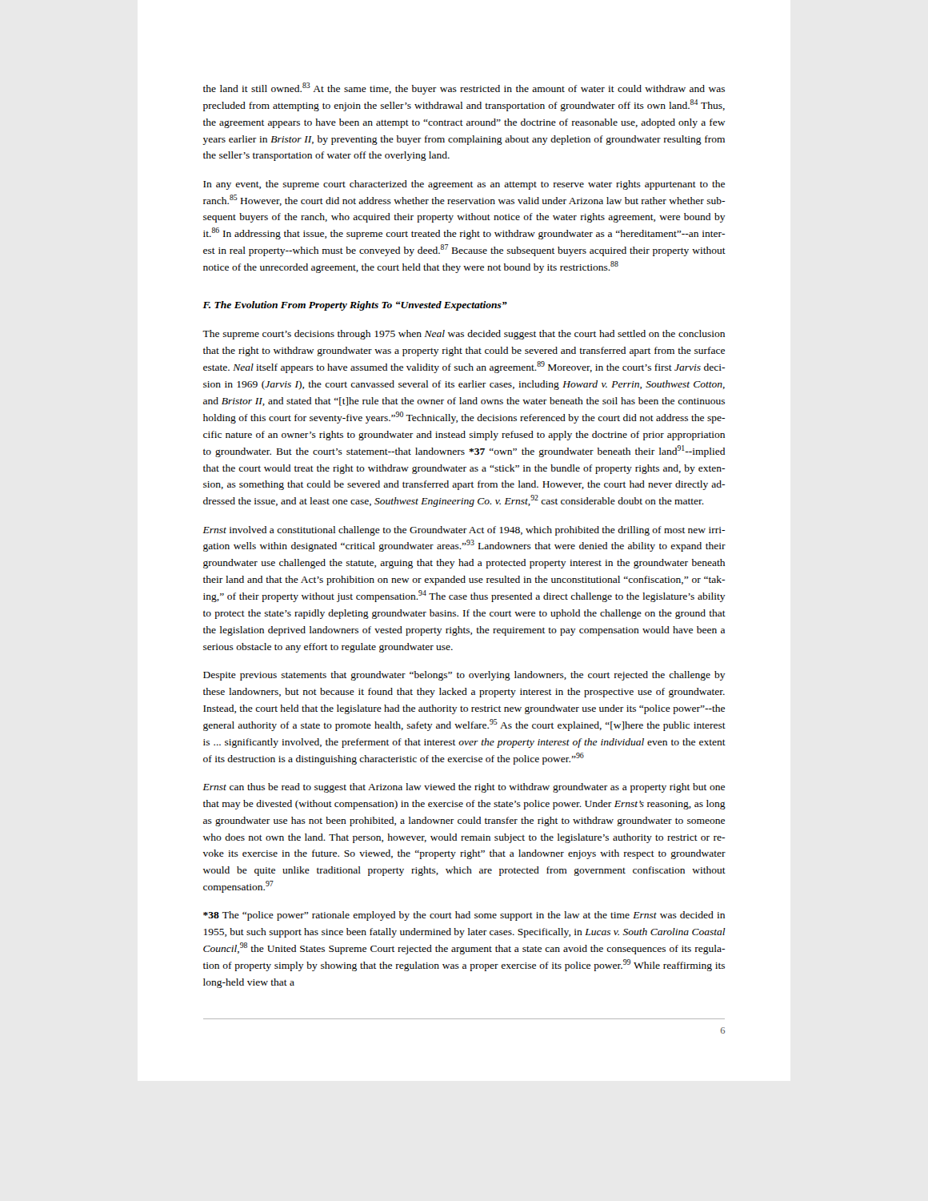the land it still owned.83 At the same time, the buyer was restricted in the amount of water it could withdraw and was precluded from attempting to enjoin the seller’s withdrawal and transportation of groundwater off its own land.84 Thus, the agreement appears to have been an attempt to “contract around” the doctrine of reasonable use, adopted only a few years earlier in Bristor II, by preventing the buyer from complaining about any depletion of groundwater resulting from the seller’s transportation of water off the overlying land.
In any event, the supreme court characterized the agreement as an attempt to reserve water rights appurtenant to the ranch.85 However, the court did not address whether the reservation was valid under Arizona law but rather whether subsequent buyers of the ranch, who acquired their property without notice of the water rights agreement, were bound by it.86 In addressing that issue, the supreme court treated the right to withdraw groundwater as a “hereditament”--an interest in real property--which must be conveyed by deed.87 Because the subsequent buyers acquired their property without notice of the unrecorded agreement, the court held that they were not bound by its restrictions.88
F. The Evolution From Property Rights To “Unvested Expectations”
The supreme court’s decisions through 1975 when Neal was decided suggest that the court had settled on the conclusion that the right to withdraw groundwater was a property right that could be severed and transferred apart from the surface estate. Neal itself appears to have assumed the validity of such an agreement.89 Moreover, in the court’s first Jarvis decision in 1969 (Jarvis I), the court canvassed several of its earlier cases, including Howard v. Perrin, Southwest Cotton, and Bristor II, and stated that “[t]he rule that the owner of land owns the water beneath the soil has been the continuous holding of this court for seventy-five years.”90 Technically, the decisions referenced by the court did not address the specific nature of an owner’s rights to groundwater and instead simply refused to apply the doctrine of prior appropriation to groundwater. But the court’s statement--that landowners *37 “own” the groundwater beneath their land91--implied that the court would treat the right to withdraw groundwater as a “stick” in the bundle of property rights and, by extension, as something that could be severed and transferred apart from the land. However, the court had never directly addressed the issue, and at least one case, Southwest Engineering Co. v. Ernst,92 cast considerable doubt on the matter.
Ernst involved a constitutional challenge to the Groundwater Act of 1948, which prohibited the drilling of most new irrigation wells within designated “critical groundwater areas.”93 Landowners that were denied the ability to expand their groundwater use challenged the statute, arguing that they had a protected property interest in the groundwater beneath their land and that the Act’s prohibition on new or expanded use resulted in the unconstitutional “confiscation,” or “taking,” of their property without just compensation.94 The case thus presented a direct challenge to the legislature’s ability to protect the state’s rapidly depleting groundwater basins. If the court were to uphold the challenge on the ground that the legislation deprived landowners of vested property rights, the requirement to pay compensation would have been a serious obstacle to any effort to regulate groundwater use.
Despite previous statements that groundwater “belongs” to overlying landowners, the court rejected the challenge by these landowners, but not because it found that they lacked a property interest in the prospective use of groundwater. Instead, the court held that the legislature had the authority to restrict new groundwater use under its “police power”--the general authority of a state to promote health, safety and welfare.95 As the court explained, “[w]here the public interest is ... significantly involved, the preferment of that interest over the property interest of the individual even to the extent of its destruction is a distinguishing characteristic of the exercise of the police power.”96
Ernst can thus be read to suggest that Arizona law viewed the right to withdraw groundwater as a property right but one that may be divested (without compensation) in the exercise of the state’s police power. Under Ernst’s reasoning, as long as groundwater use has not been prohibited, a landowner could transfer the right to withdraw groundwater to someone who does not own the land. That person, however, would remain subject to the legislature’s authority to restrict or revoke its exercise in the future. So viewed, the “property right” that a landowner enjoys with respect to groundwater would be quite unlike traditional property rights, which are protected from government confiscation without compensation.97
*38 The “police power” rationale employed by the court had some support in the law at the time Ernst was decided in 1955, but such support has since been fatally undermined by later cases. Specifically, in Lucas v. South Carolina Coastal Council,98 the United States Supreme Court rejected the argument that a state can avoid the consequences of its regulation of property simply by showing that the regulation was a proper exercise of its police power.99 While reaffirming its long-held view that a
6